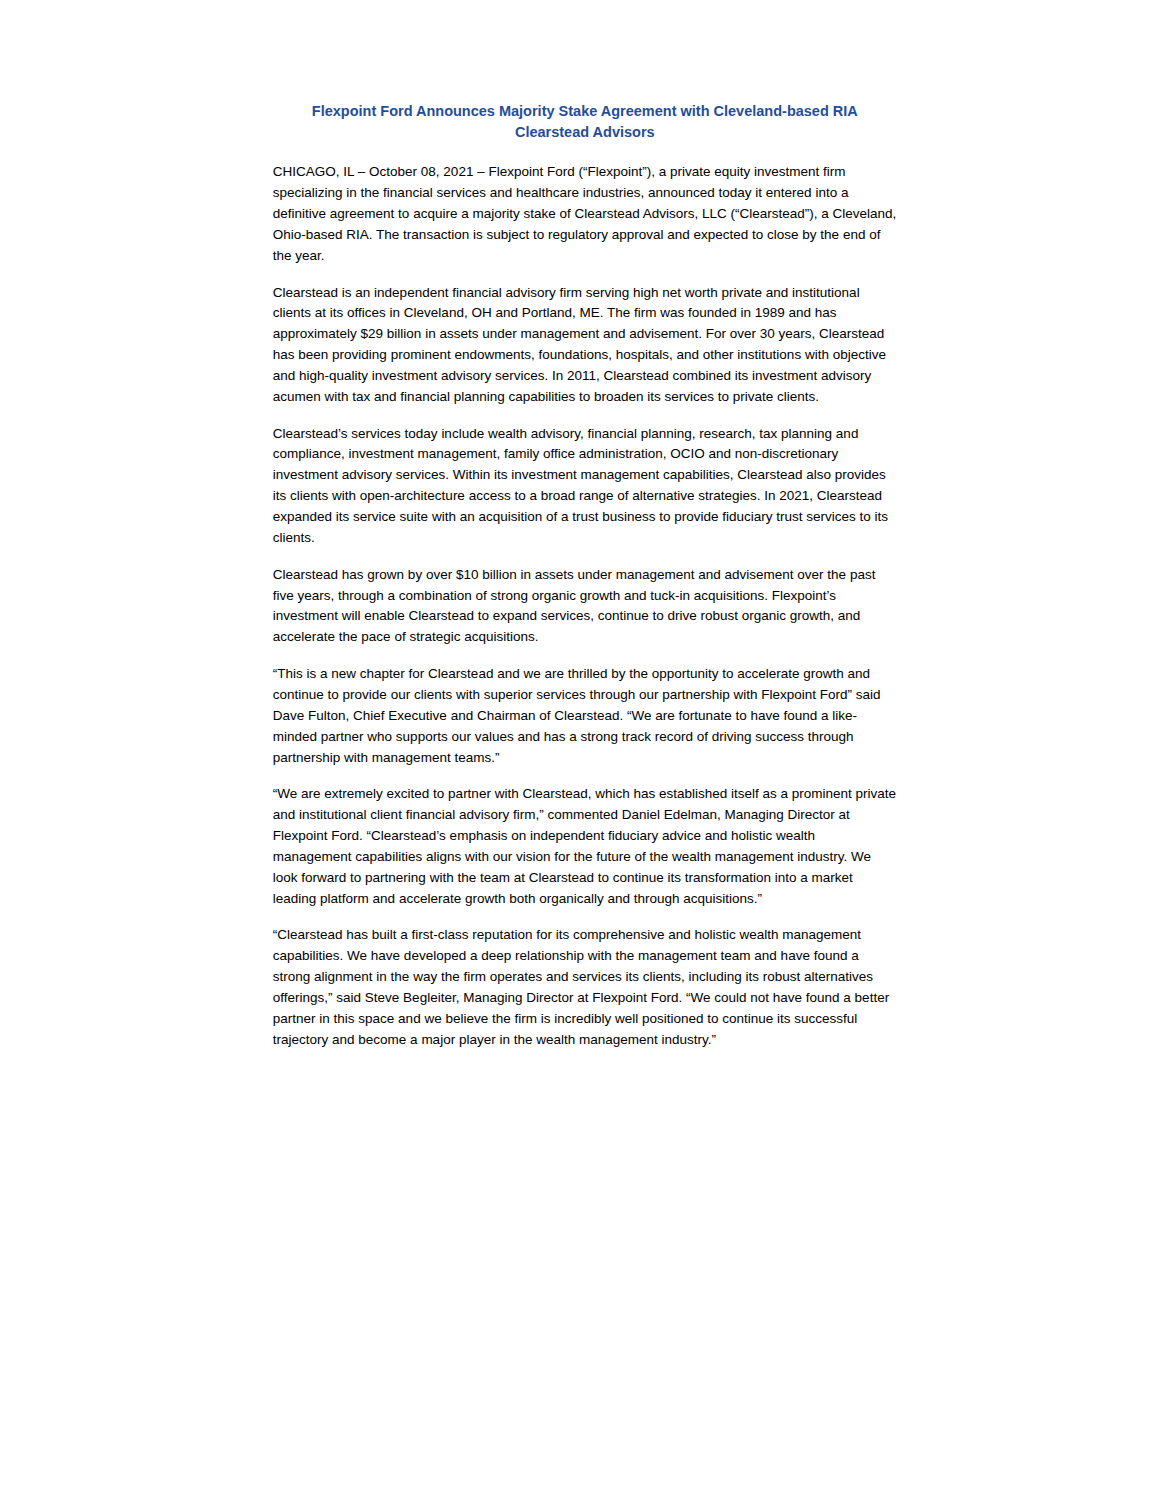Flexpoint Ford Announces Majority Stake Agreement with Cleveland-based RIA Clearstead Advisors
CHICAGO, IL – October 08, 2021 – Flexpoint Ford (“Flexpoint”), a private equity investment firm specializing in the financial services and healthcare industries, announced today it entered into a definitive agreement to acquire a majority stake of Clearstead Advisors, LLC (“Clearstead”), a Cleveland, Ohio-based RIA. The transaction is subject to regulatory approval and expected to close by the end of the year.
Clearstead is an independent financial advisory firm serving high net worth private and institutional clients at its offices in Cleveland, OH and Portland, ME. The firm was founded in 1989 and has approximately $29 billion in assets under management and advisement. For over 30 years, Clearstead has been providing prominent endowments, foundations, hospitals, and other institutions with objective and high-quality investment advisory services. In 2011, Clearstead combined its investment advisory acumen with tax and financial planning capabilities to broaden its services to private clients.
Clearstead’s services today include wealth advisory, financial planning, research, tax planning and compliance, investment management, family office administration, OCIO and non-discretionary investment advisory services. Within its investment management capabilities, Clearstead also provides its clients with open-architecture access to a broad range of alternative strategies. In 2021, Clearstead expanded its service suite with an acquisition of a trust business to provide fiduciary trust services to its clients.
Clearstead has grown by over $10 billion in assets under management and advisement over the past five years, through a combination of strong organic growth and tuck-in acquisitions. Flexpoint’s investment will enable Clearstead to expand services, continue to drive robust organic growth, and accelerate the pace of strategic acquisitions.
“This is a new chapter for Clearstead and we are thrilled by the opportunity to accelerate growth and continue to provide our clients with superior services through our partnership with Flexpoint Ford” said Dave Fulton, Chief Executive and Chairman of Clearstead. “We are fortunate to have found a like-minded partner who supports our values and has a strong track record of driving success through partnership with management teams.”
“We are extremely excited to partner with Clearstead, which has established itself as a prominent private and institutional client financial advisory firm,” commented Daniel Edelman, Managing Director at Flexpoint Ford. “Clearstead’s emphasis on independent fiduciary advice and holistic wealth management capabilities aligns with our vision for the future of the wealth management industry. We look forward to partnering with the team at Clearstead to continue its transformation into a market leading platform and accelerate growth both organically and through acquisitions.”
“Clearstead has built a first-class reputation for its comprehensive and holistic wealth management capabilities. We have developed a deep relationship with the management team and have found a strong alignment in the way the firm operates and services its clients, including its robust alternatives offerings,” said Steve Begleiter, Managing Director at Flexpoint Ford. “We could not have found a better partner in this space and we believe the firm is incredibly well positioned to continue its successful trajectory and become a major player in the wealth management industry.”